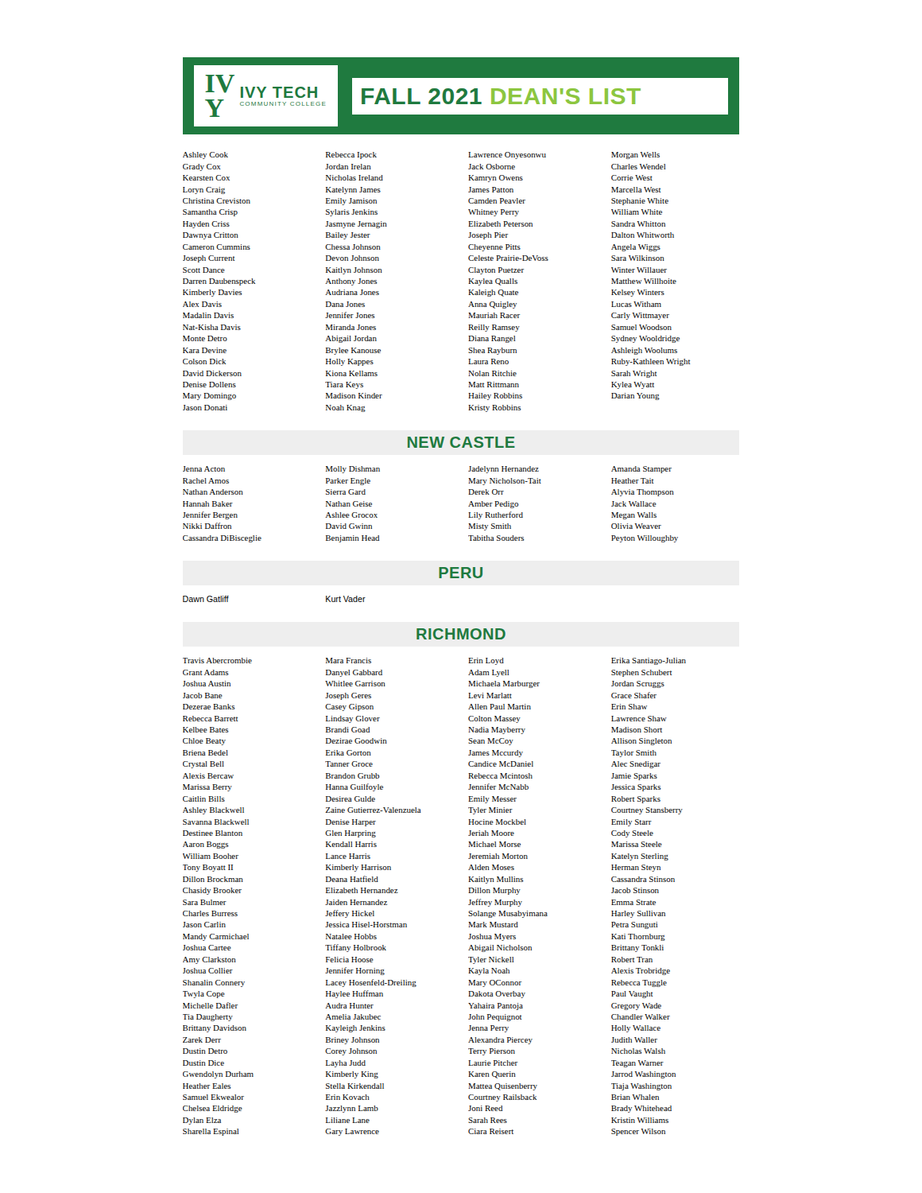IV
Y IVY TECH COMMUNITY COLLEGE
FALL 2021 DEAN'S LIST
Ashley Cook
Grady Cox
Kearsten Cox
Loryn Craig
Christina Creviston
Samantha Crisp
Hayden Criss
Dawnya Critton
Cameron Cummins
Joseph Current
Scott Dance
Darren Daubenspeck
Kimberly Davies
Alex Davis
Madalin Davis
Nat-Kisha Davis
Monte Detro
Kara Devine
Colson Dick
David Dickerson
Denise Dollens
Mary Domingo
Jason Donati
Rebecca Ipock
Jordan Irelan
Nicholas Ireland
Katelynn James
Emily Jamison
Sylaris Jenkins
Jasmyne Jernagin
Bailey Jester
Chessa Johnson
Devon Johnson
Kaitlyn Johnson
Anthony Jones
Audriana Jones
Dana Jones
Jennifer Jones
Miranda Jones
Abigail Jordan
Brylee Kanouse
Holly Kappes
Kiona Kellams
Tiara Keys
Madison Kinder
Noah Knag
Lawrence Onyesonwu
Jack Osborne
Kamryn Owens
James Patton
Camden Peavler
Whitney Perry
Elizabeth Peterson
Joseph Pier
Cheyenne Pitts
Celeste Prairie-DeVoss
Clayton Puetzer
Kaylea Qualls
Kaleigh Quate
Anna Quigley
Mauriah Racer
Reilly Ramsey
Diana Rangel
Shea Rayburn
Laura Reno
Nolan Ritchie
Matt Rittmann
Hailey Robbins
Kristy Robbins
Morgan Wells
Charles Wendel
Corrie West
Marcella West
Stephanie White
William White
Sandra Whitton
Dalton Whitworth
Angela Wiggs
Sara Wilkinson
Winter Willauer
Matthew Willhoite
Kelsey Winters
Lucas Witham
Carly Wittmayer
Samuel Woodson
Sydney Wooldridge
Ashleigh Woolums
Ruby-Kathleen Wright
Sarah Wright
Kylea Wyatt
Darian Young
NEW CASTLE
Jenna Acton
Rachel Amos
Nathan Anderson
Hannah Baker
Jennifer Bergen
Nikki Daffron
Cassandra DiBisceglie
Molly Dishman
Parker Engle
Sierra Gard
Nathan Geise
Ashlee Grocox
David Gwinn
Benjamin Head
Jadelynn Hernandez
Mary Nicholson-Tait
Derek Orr
Amber Pedigo
Lily Rutherford
Misty Smith
Tabitha Souders
Amanda Stamper
Heather Tait
Alyvia Thompson
Jack Wallace
Megan Walls
Olivia Weaver
Peyton Willoughby
PERU
Dawn Gatliff
Kurt Vader
RICHMOND
Travis Abercrombie
Grant Adams
Joshua Austin
Jacob Bane
Dezerae Banks
Rebecca Barrett
Kelbee Bates
Chloe Beaty
Briena Bedel
Crystal Bell
Alexis Bercaw
Marissa Berry
Caitlin Bills
Ashley Blackwell
Savanna Blackwell
Destinee Blanton
Aaron Boggs
William Booher
Tony Boyatt II
Dillon Brockman
Chasidy Brooker
Sara Bulmer
Charles Burress
Jason Carlin
Mandy Carmichael
Joshua Cartee
Amy Clarkston
Joshua Collier
Shanalin Connery
Twyla Cope
Michelle Dafler
Tia Daugherty
Brittany Davidson
Zarek Derr
Dustin Detro
Dustin Dice
Gwendolyn Durham
Heather Eales
Samuel Ekwealor
Chelsea Eldridge
Dylan Elza
Sharella Espinal
Mara Francis
Danyel Gabbard
Whitlee Garrison
Joseph Geres
Casey Gipson
Lindsay Glover
Brandi Goad
Dezirae Goodwin
Erika Gorton
Tanner Groce
Brandon Grubb
Hanna Guilfoyle
Desirea Gulde
Zaine Gutierrez-Valenzuela
Denise Harper
Glen Harpring
Kendall Harris
Lance Harris
Kimberly Harrison
Deana Hatfield
Elizabeth Hernandez
Jaiden Hernandez
Jeffery Hickel
Jessica Hisel-Horstman
Natalee Hobbs
Tiffany Holbrook
Felicia Hoose
Jennifer Horning
Lacey Hosenfeld-Dreiling
Haylee Huffman
Audra Hunter
Amelia Jakubec
Kayleigh Jenkins
Briney Johnson
Corey Johnson
Layha Judd
Kimberly King
Stella Kirkendall
Erin Kovach
Jazzlynn Lamb
Liliane Lane
Gary Lawrence
Erin Loyd
Adam Lyell
Michaela Marburger
Levi Marlatt
Allen Paul Martin
Colton Massey
Nadia Mayberry
Sean McCoy
James Mccurdy
Candice McDaniel
Rebecca Mcintosh
Jennifer McNabb
Emily Messer
Tyler Minier
Hocine Mockbel
Jeriah Moore
Michael Morse
Jeremiah Morton
Alden Moses
Kaitlyn Mullins
Dillon Murphy
Jeffrey Murphy
Solange Musabyimana
Mark Mustard
Joshua Myers
Abigail Nicholson
Tyler Nickell
Kayla Noah
Mary OConnor
Dakota Overbay
Yahaira Pantoja
John Pequignot
Jenna Perry
Alexandra Piercey
Terry Pierson
Laurie Pitcher
Karen Querin
Mattea Quisenberry
Courtney Railsback
Joni Reed
Sarah Rees
Ciara Reisert
Erika Santiago-Julian
Stephen Schubert
Jordan Scruggs
Grace Shafer
Erin Shaw
Lawrence Shaw
Madison Short
Allison Singleton
Taylor Smith
Alec Snedigar
Jamie Sparks
Jessica Sparks
Robert Sparks
Courtney Stansberry
Emily Starr
Cody Steele
Marissa Steele
Katelyn Sterling
Herman Steyn
Cassandra Stinson
Jacob Stinson
Emma Strate
Harley Sullivan
Petra Sunguti
Kati Thornburg
Brittany Tonkli
Robert Tran
Alexis Trobridge
Rebecca Tuggle
Paul Vaught
Gregory Wade
Chandler Walker
Holly Wallace
Judith Waller
Nicholas Walsh
Teagan Warner
Jarrod Washington
Tiaja Washington
Brian Whalen
Brady Whitehead
Kristin Williams
Spencer Wilson